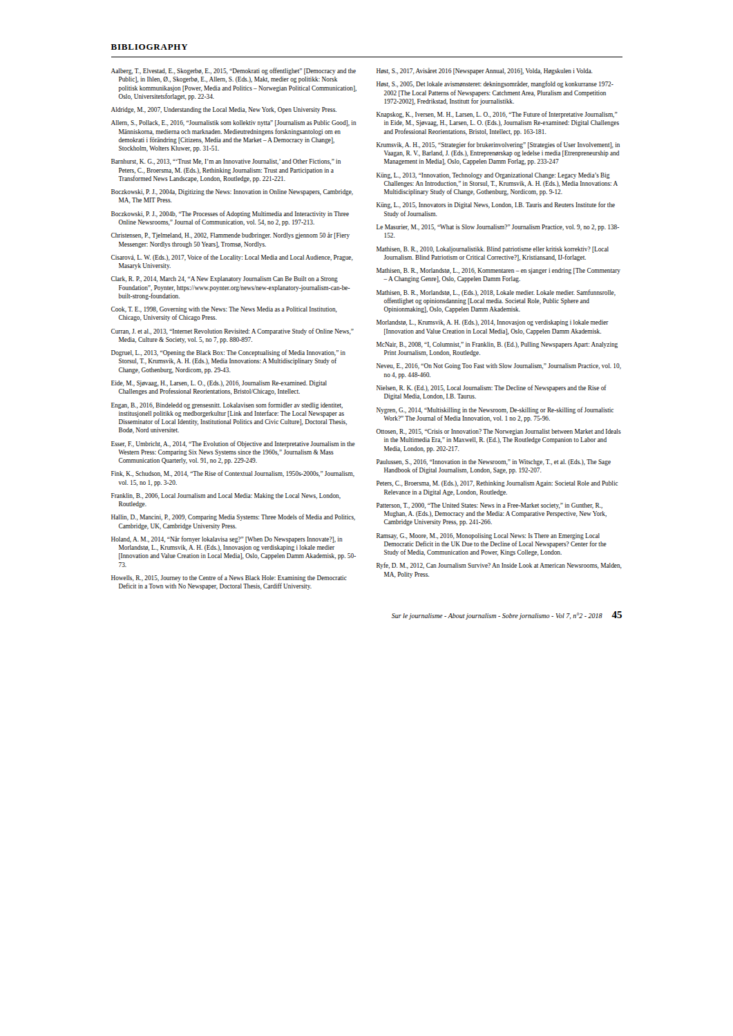Bibliography
Aalberg, T., Elvestad, E., Skogerbø, E., 2015, “Demokrati og offentlighet” [Democracy and the Public], in Ihlen, Ø., Skogerbø, E., Allern, S. (Eds.), Makt, medier og politikk: Norsk politisk kommunikasjon [Power, Media and Politics – Norwegian Political Communication], Oslo, Universitetsforlaget, pp. 22-34.
Aldridge, M., 2007, Understanding the Local Media, New York, Open University Press.
Allern, S., Pollack, E., 2016, “Journalistik som kollektiv nytta” [Journalism as Public Good], in Människorna, medierna och marknaden. Medieutredningens forskningsantologi om en demokrati i förändring [Citizens, Media and the Market – A Democracy in Change], Stockholm, Wolters Kluwer, pp. 31-51.
Barnhurst, K. G., 2013, “‘Trust Me, I’m an Innovative Journalist,’ and Other Fictions,” in Peters, C., Broersma, M. (Eds.), Rethinking Journalism: Trust and Participation in a Transformed News Landscape, London, Routledge, pp. 221-221.
Boczkowski, P. J., 2004a, Digitizing the News: Innovation in Online Newspapers, Cambridge, MA, The MIT Press.
Boczkowski, P. J., 2004b, “The Processes of Adopting Multimedia and Interactivity in Three Online Newsrooms,” Journal of Communication, vol. 54, no 2, pp. 197-213.
Christensen, P., Tjelmeland, H., 2002, Flammende budbringer. Nordlys gjennom 50 år [Fiery Messenger: Nordlys through 50 Years], Tromsø, Nordlys.
Cisarová, L. W. (Eds.), 2017, Voice of the Locality: Local Media and Local Audience, Prague, Masaryk University.
Clark, R. P., 2014, March 24, “A New Explanatory Journalism Can Be Built on a Strong Foundation”, Poynter, https://www.poynter.org/news/new-explanatory-journalism-can-be-built-strong-foundation.
Cook, T. E., 1998, Governing with the News: The News Media as a Political Institution, Chicago, University of Chicago Press.
Curran, J. et al., 2013, “Internet Revolution Revisited: A Comparative Study of Online News,” Media, Culture & Society, vol. 5, no 7, pp. 880-897.
Dogruel, L., 2013, “Opening the Black Box: The Conceptualising of Media Innovation,” in Storsul, T., Krumsvik, A. H. (Eds.), Media Innovations: A Multidisciplinary Study of Change, Gothenburg, Nordicom, pp. 29-43.
Eide, M., Sjøvaag, H., Larsen, L. O., (Eds.), 2016, Journalism Re-examined. Digital Challenges and Professional Reorientations, Bristol/Chicago, Intellect.
Engan, B., 2016, Bindeledd og grensesnitt. Lokalavisen som formidler av stedlig identitet, institusjonell politikk og medborgerkultur [Link and Interface: The Local Newspaper as Disseminator of Local Identity, Institutional Politics and Civic Culture], Doctoral Thesis, Bodø, Nord universitet.
Esser, F., Umbricht, A., 2014, “The Evolution of Objective and Interpretative Journalism in the Western Press: Comparing Six News Systems since the 1960s,” Journalism & Mass Communication Quarterly, vol. 91, no 2, pp. 229-249.
Fink, K., Schudson, M., 2014, “The Rise of Contextual Journalism, 1950s-2000s,” Journalism, vol. 15, no 1, pp. 3-20.
Franklin, B., 2006, Local Journalism and Local Media: Making the Local News, London, Routledge.
Hallin, D., Mancini, P., 2009, Comparing Media Systems: Three Models of Media and Politics, Cambridge, UK, Cambridge University Press.
Holand, A. M., 2014, “Når fornyer lokalavisa seg?” [When Do Newspapers Innovate?], in Morlandstø, L., Krumsvik, A. H. (Eds.), Innovasjon og verdiskaping i lokale medier [Innovation and Value Creation in Local Media], Oslo, Cappelen Damm Akademisk, pp. 50-73.
Howells, R., 2015, Journey to the Centre of a News Black Hole: Examining the Democratic Deficit in a Town with No Newspaper, Doctoral Thesis, Cardiff University.
Høst, S., 2017, Avisåret 2016 [Newspaper Annual, 2016], Volda, Høgskulen i Volda.
Høst, S., 2005, Det lokale avismønsteret: dekningsområder, mangfold og konkurranse 1972-2002 [The Local Patterns of Newspapers: Catchment Area, Pluralism and Competition 1972-2002], Fredrikstad, Institutt for journalistikk.
Knapskog, K., Iversen, M. H., Larsen, L. O., 2016, “The Future of Interpretative Journalism,” in Eide, M., Sjøvaag, H., Larsen, L. O. (Eds.), Journalism Re-examined: Digital Challenges and Professional Reorientations, Bristol, Intellect, pp. 163-181.
Krumsvik, A. H., 2015, “Strategier for brukerinvolvering” [Strategies of User Involvement], in Vaagan, R. V., Barland, J. (Eds.), Entreprenørskap og ledelse i media [Etrenpreneurship and Management in Media], Oslo, Cappelen Damm Forlag, pp. 233-247
Küng, L., 2013, “Innovation, Technology and Organizational Change: Legacy Media’s Big Challenges: An Introduction,” in Storsul, T., Krumsvik, A. H. (Eds.), Media Innovations: A Multidisciplinary Study of Change, Gothenburg, Nordicom, pp. 9-12.
Küng, L., 2015, Innovators in Digital News, London, I.B. Tauris and Reuters Institute for the Study of Journalism.
Le Masurier, M., 2015, “What is Slow Journalism?” Journalism Practice, vol. 9, no 2, pp. 138-152.
Mathisen, B. R., 2010, Lokaljournalistikk. Blind patriotisme eller kritisk korrektiv? [Local Journalism. Blind Patriotism or Critical Corrective?], Kristiansand, IJ-forlaget.
Mathisen, B. R., Morlandstø, L., 2016, Kommentaren – en sjanger i endring [The Commentary – A Changing Genre], Oslo, Cappelen Damm Forlag.
Mathisen, B. R., Morlandstø, L., (Eds.), 2018, Lokale medier. Lokale medier. Samfunnsrolle, offentlighet og opinionsdanning [Local media. Societal Role, Public Sphere and Opinionmaking], Oslo, Cappelen Damm Akademisk.
Morlandstø, L., Krumsvik, A. H. (Eds.), 2014, Innovasjon og verdiskaping i lokale medier [Innovation and Value Creation in Local Media], Oslo, Cappelen Damm Akademisk.
McNair, B., 2008, “I, Columnist,” in Franklin, B. (Ed.), Pulling Newspapers Apart: Analyzing Print Journalism, London, Routledge.
Neveu, E., 2016, “On Not Going Too Fast with Slow Journalism,” Journalism Practice, vol. 10, no 4, pp. 448-460.
Nielsen, R. K. (Ed.), 2015, Local Journalism: The Decline of Newspapers and the Rise of Digital Media, London, I.B. Taurus.
Nygren, G., 2014, “Multiskilling in the Newsroom, De-skilling or Re-skilling of Journalistic Work?” The Journal of Media Innovation, vol. 1 no 2, pp. 75-96.
Ottosen, R., 2015, “Crisis or Innovation? The Norwegian Journalist between Market and Ideals in the Multimedia Era,” in Maxwell, R. (Ed.), The Routledge Companion to Labor and Media, London, pp. 202-217.
Paulussen, S., 2016, “Innovation in the Newsroom,” in Witschge, T., et al. (Eds.), The Sage Handbook of Digital Journalism, London, Sage, pp. 192-207.
Peters, C., Broersma, M. (Eds.), 2017, Rethinking Journalism Again: Societal Role and Public Relevance in a Digital Age, London, Routledge.
Patterson, T., 2000, “The United States: News in a Free-Market society,” in Gunther, R., Mughan, A. (Eds.), Democracy and the Media: A Comparative Perspective, New York, Cambridge University Press, pp. 241-266.
Ramsay, G., Moore, M., 2016, Monopolising Local News: Is There an Emerging Local Democratic Deficit in the UK Due to the Decline of Local Newspapers? Center for the Study of Media, Communication and Power, Kings College, London.
Ryfe, D. M., 2012, Can Journalism Survive? An Inside Look at American Newsrooms, Malden, MA, Polity Press.
Sur le journalisme - About journalism - Sobre jornalismo - Vol 7, n°2 - 2018 45